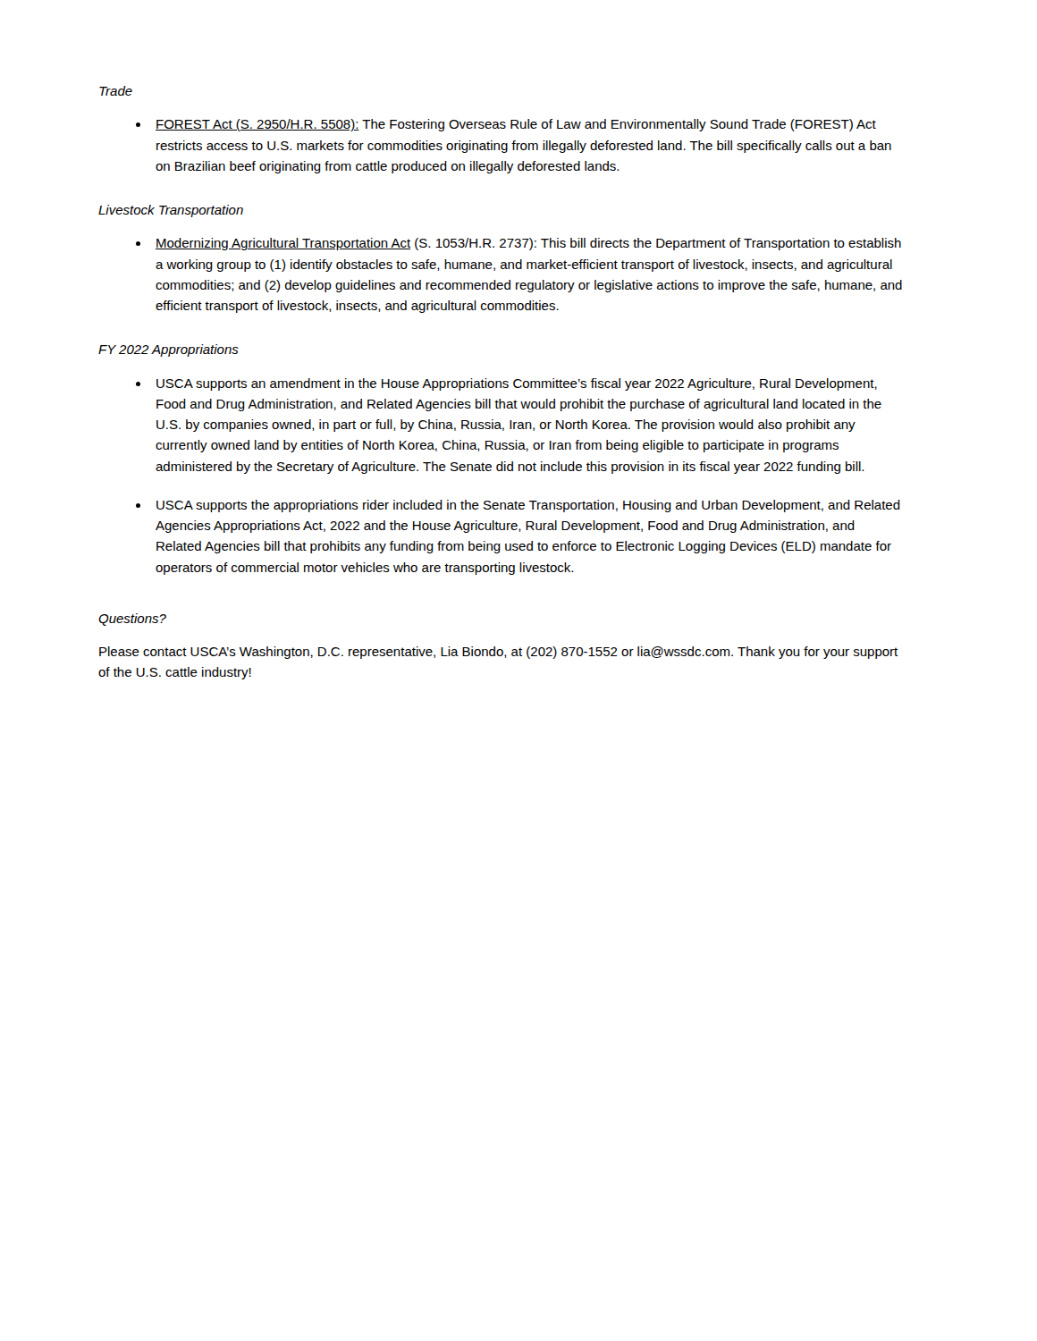Trade
FOREST Act (S. 2950/H.R. 5508): The Fostering Overseas Rule of Law and Environmentally Sound Trade (FOREST) Act restricts access to U.S. markets for commodities originating from illegally deforested land. The bill specifically calls out a ban on Brazilian beef originating from cattle produced on illegally deforested lands.
Livestock Transportation
Modernizing Agricultural Transportation Act (S. 1053/H.R. 2737): This bill directs the Department of Transportation to establish a working group to (1) identify obstacles to safe, humane, and market-efficient transport of livestock, insects, and agricultural commodities; and (2) develop guidelines and recommended regulatory or legislative actions to improve the safe, humane, and efficient transport of livestock, insects, and agricultural commodities.
FY 2022 Appropriations
USCA supports an amendment in the House Appropriations Committee’s fiscal year 2022 Agriculture, Rural Development, Food and Drug Administration, and Related Agencies bill that would prohibit the purchase of agricultural land located in the U.S. by companies owned, in part or full, by China, Russia, Iran, or North Korea. The provision would also prohibit any currently owned land by entities of North Korea, China, Russia, or Iran from being eligible to participate in programs administered by the Secretary of Agriculture. The Senate did not include this provision in its fiscal year 2022 funding bill.
USCA supports the appropriations rider included in the Senate Transportation, Housing and Urban Development, and Related Agencies Appropriations Act, 2022 and the House Agriculture, Rural Development, Food and Drug Administration, and Related Agencies bill that prohibits any funding from being used to enforce to Electronic Logging Devices (ELD) mandate for operators of commercial motor vehicles who are transporting livestock.
Questions?
Please contact USCA’s Washington, D.C. representative, Lia Biondo, at (202) 870-1552 or lia@wssdc.com. Thank you for your support of the U.S. cattle industry!